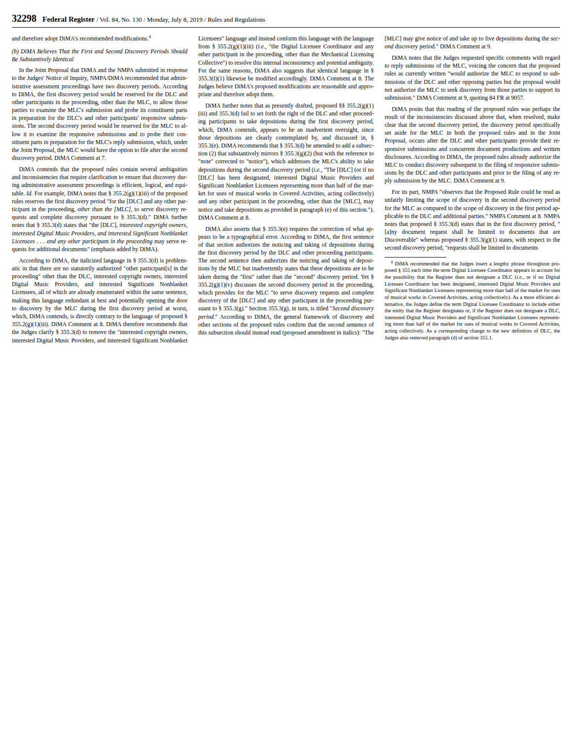32298 Federal Register / Vol. 84, No. 130 / Monday, July 8, 2019 / Rules and Regulations
and therefore adopt DiMA's recommended modifications.4
(b) DiMA Believes That the First and Second Discovery Periods Should Be Substantively Identical
In the Joint Proposal that DiMA and the NMPA submitted in response to the Judges' Notice of Inquiry, NMPA/DiMA recommended that administrative assessment proceedings have two discovery periods. According to DiMA, the first discovery period would be reserved for the DLC and other participants in the proceeding, other than the MLC, to allow those parties to examine the MLC's submission and probe its constituent parts in preparation for the DLC's and other participants' responsive submissions. The second discovery period would be reserved for the MLC to allow it to examine the responsive submissions and to probe their constituent parts in preparation for the MLC's reply submission, which, under the Joint Proposal, the MLC would have the option to file after the second discovery period. DiMA Comment at 7.
DiMA contends that the proposed rules contain several ambiguities and inconsistencies that require clarification to ensure that discovery during administrative assessment proceedings is efficient, logical, and equitable. Id. For example, DiMA notes that § 355.2(g)(1)(iii) of the proposed rules reserves the first discovery period "for the [DLC] and any other participant in the proceeding, other than the [MLC], to serve discovery requests and complete discovery pursuant to § 355.3(d)." DiMA further notes that § 355.3(d) states that "the [DLC], interested copyright owners, interested Digital Music Providers, and interested Significant Nonblanket Licensees . . . and any other participant in the proceeding may serve requests for additional documents" (emphasis added by DiMA).
According to DiMA, the italicized language in § 355.3(d) is problematic in that there are no statutorily authorized "other participant[s] in the proceeding" other than the DLC, interested copyright owners, interested Digital Music Providers, and interested Significant Nonblanket Licensees, all of which are already enumerated within the same sentence, making this language redundant at best and potentially opening the door to discovery by the MLC during the first discovery period at worst, which, DiMA contends, is directly contrary to the language of proposed § 355.2(g)(1)(iii). DiMA Comment at 8. DiMA therefore recommends that the Judges clarify § 355.3(d) to remove the "interested copyright owners, interested Digital Music Providers, and interested Significant Nonblanket Licensees" language and instead conform this language with the language from § 355.2(g)(1)(iii) (i.e., "the Digital Licensee Coordinator and any other participant in the proceeding, other than the Mechanical Licensing Collective") to resolve this internal inconsistency and potential ambiguity. For the same reasons, DiMA also suggests that identical language in § 355.3(f)(1) likewise be modified accordingly. DiMA Comment at 8. The Judges believe DiMA's proposed modifications are reasonable and appropriate and therefore adopt them.
DiMA further notes that as presently drafted, proposed §§ 355.2(g)(1)(iii) and 355.3(d) fail to set forth the right of the DLC and other proceeding participants to take depositions during the first discovery period, which, DiMA contends, appears to be an inadvertent oversight, since those depositions are clearly contemplated by, and discussed in, § 355.3(e). DiMA recommends that § 355.3(d) be amended to add a subsection (2) that substantively mirrors § 355.3(g)(2) (but with the reference to "note" corrected to "notice"), which addresses the MLC's ability to take depositions during the second discovery period (i.e., "The [DLC] (or if no [DLC] has been designated, interested Digital Music Providers and Significant Nonblanket Licensees representing more than half of the market for uses of musical works in Covered Activities, acting collectively) and any other participant in the proceeding, other than the [MLC], may notice and take depositions as provided in paragraph (e) of this section."). DiMA Comment at 8.
DiMA also asserts that § 355.3(e) requires the correction of what appears to be a typographical error. According to DiMA, the first sentence of that section authorizes the noticing and taking of depositions during the first discovery period by the DLC and other proceeding participants. The second sentence then authorizes the noticing and taking of depositions by the MLC but inadvertently states that these depositions are to be taken during the "first" rather than the "second" discovery period. Yet § 355.2(g)(1)(v) discusses the second discovery period in the proceeding, which provides for the MLC "to serve discovery requests and complete discovery of the [DLC] and any other participant in the proceeding pursuant to § 355.3(g)." Section 355.3(g), in turn, is titled "Second discovery period." According to DiMA, the general framework of discovery and other sections of the proposed rules confirm that the second sentence of this subsection should instead read (proposed amendment in italics): "The [MLC] may give notice of and take up to five depositions during the second discovery period." DiMA Comment at 9.
DiMA notes that the Judges requested specific comments with regard to reply submissions of the MLC, voicing the concern that the proposed rules as currently written "would authorize the MLC to respond to submissions of the DLC and other opposing parties but the proposal would not authorize the MLC to seek discovery from those parties to support its submission." DiMA Comment at 9, quoting 84 FR at 9057.
DiMA posits that this reading of the proposed rules was perhaps the result of the inconsistencies discussed above that, when resolved, make clear that the second discovery period, the discovery period specifically set aside for the MLC in both the proposed rules and in the Joint Proposal, occurs after the DLC and other participants provide their responsive submissions and concurrent document productions and written disclosures. According to DiMA, the proposed rules already authorize the MLC to conduct discovery subsequent to the filing of responsive submissions by the DLC and other participants and prior to the filing of any reply submission by the MLC. DiMA Comment at 9.
For its part, NMPA "observes that the Proposed Rule could be read as unfairly limiting the scope of discovery in the second discovery period for the MLC as compared to the scope of discovery in the first period applicable to the DLC and additional parties." NMPA Comment at 8. NMPA notes that proposed § 355.3(d) states that in the first discovery period, "[a]ny document request shall be limited to documents that are Discoverable" whereas proposed § 355.3(g)(1) states, with respect to the second discovery period, "requests shall be limited to documents
4 DiMA recommended that the Judges insert a lengthy phrase throughout proposed § 355 each time the term Digital Licensee Coordinator appears to account for the possibility that the Register does not designate a DLC (i.e., or if no Digital Licensee Coordinator has been designated, interested Digital Music Providers and Significant Nonblanket Licensees representing more than half of the market for uses of musical works in Covered Activities, acting collectively). As a more efficient alternative, the Judges define the term Digital Licensee Coordinator to include either the entity that the Register designates or, if the Register does not designate a DLC, interested Digital Music Providers and Significant Nonblanket Licensees representing more than half of the market for uses of musical works in Covered Activities, acting collectively. As a corresponding change to the new definition of DLC, the Judges also removed paragraph (d) of section 355.1.